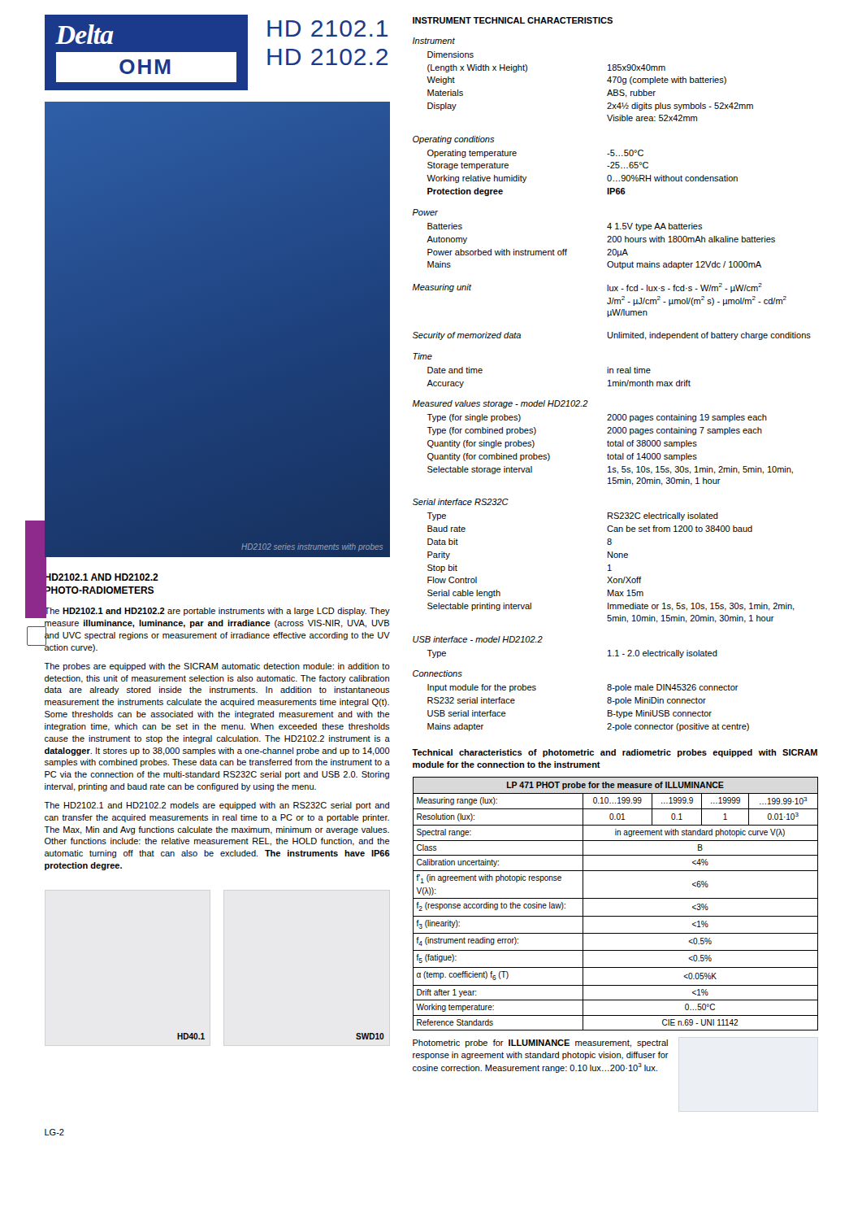Delta
OHM
HD 2102.1
HD 2102.2
HD2102 series instruments with probes
HD2102.1 AND HD2102.2
PHOTO-RADIOMETERS
The HD2102.1 and HD2102.2 are portable instruments with a large LCD display. They measure illuminance, luminance, par and irradiance (across VIS-NIR, UVA, UVB and UVC spectral regions or measurement of irradiance effective according to the UV action curve).
The probes are equipped with the SICRAM automatic detection module: in addition to detection, this unit of measurement selection is also automatic. The factory calibration data are already stored inside the instruments. In addition to instantaneous measurement the instruments calculate the acquired measurements time integral Q(t). Some thresholds can be associated with the integrated measurement and with the integration time, which can be set in the menu. When exceeded these thresholds cause the instrument to stop the integral calculation. The HD2102.2 instrument is a datalogger. It stores up to 38,000 samples with a one-channel probe and up to 14,000 samples with combined probes. These data can be transferred from the instrument to a PC via the connection of the multi-standard RS232C serial port and USB 2.0. Storing interval, printing and baud rate can be configured by using the menu.
The HD2102.1 and HD2102.2 models are equipped with an RS232C serial port and can transfer the acquired measurements in real time to a PC or to a portable printer. The Max, Min and Avg functions calculate the maximum, minimum or average values. Other functions include: the relative measurement REL, the HOLD function, and the automatic turning off that can also be excluded. The instruments have IP66 protection degree.
HD40.1
SWD10
INSTRUMENT TECHNICAL CHARACTERISTICS
Instrument
| Dimensions | |
| (Length x Width x Height) | 185x90x40mm |
| Weight | 470g (complete with batteries) |
| Materials | ABS, rubber |
| Display | 2x4½ digits plus symbols - 52x42mm Visible area: 52x42mm |
Operating conditions
| Operating temperature | -5…50°C |
| Storage temperature | -25…65°C |
| Working relative humidity | 0…90%RH without condensation |
| Protection degree | IP66 |
Power
| Batteries | 4 1.5V type AA batteries |
| Autonomy | 200 hours with 1800mAh alkaline batteries |
| Power absorbed with instrument off | 20µA |
| Mains | Output mains adapter 12Vdc / 1000mA |
| Measuring unit | lux - fcd - lux·s - fcd·s - W/m 2 - µW/cm 2 J/m 2 - µJ/cm 2 - µmol/(m 2 s) - µmol/m 2 - cd/m 2 µW/lumen |
| Security of memorized data | Unlimited, independent of battery charge conditions |
Time
| Date and time | in real time |
| Accuracy | 1min/month max drift |
Measured values storage - model HD2102.2
| Type (for single probes) | 2000 pages containing 19 samples each |
| Type (for combined probes) | 2000 pages containing 7 samples each |
| Quantity (for single probes) | total of 38000 samples |
| Quantity (for combined probes) | total of 14000 samples |
| Selectable storage interval | 1s, 5s, 10s, 15s, 30s, 1min, 2min, 5min, 10min, 15min, 20min, 30min, 1 hour |
Serial interface RS232C
| Type | RS232C electrically isolated |
| Baud rate | Can be set from 1200 to 38400 baud |
| Data bit | 8 |
| Parity | None |
| Stop bit | 1 |
| Flow Control | Xon/Xoff |
| Serial cable length | Max 15m |
| Selectable printing interval | Immediate or 1s, 5s, 10s, 15s, 30s, 1min, 2min, 5min, 10min, 15min, 20min, 30min, 1 hour |
USB interface - model HD2102.2
| Type | 1.1 - 2.0 electrically isolated |
Connections
| Input module for the probes | 8-pole male DIN45326 connector |
| RS232 serial interface | 8-pole MiniDin connector |
| USB serial interface | B-type MiniUSB connector |
| Mains adapter | 2-pole connector (positive at centre) |
Technical characteristics of photometric and radiometric probes equipped with SICRAM module for the connection to the instrument
| LP 471 PHOT probe for the measure of ILLUMINANCE |
| --- |
| Measuring range (lux): | 0.10…199.99 | …1999.9 | …19999 | …199.99·10 3 |
| Resolution (lux): | 0.01 | 0.1 | 1 | 0.01·10 3 |
| Spectral range: | in agreement with standard photopic curve V(λ) |
| Class | B |
| Calibration uncertainty: | <4% |
| f' 1 (in agreement with photopic response V(λ)): | <6% |
| f 2 (response according to the cosine law): | <3% |
| f 3 (linearity): | <1% |
| f 4 (instrument reading error): | <0.5% |
| f 5 (fatigue): | <0.5% |
| α (temp. coefficient) f 6 (T) | <0.05%K |
| Drift after 1 year: | <1% |
| Working temperature: | 0…50°C |
| Reference Standards | CIE n.69 - UNI 11142 |
Photometric probe for ILLUMINANCE measurement, spectral response in agreement with standard photopic vision, diffuser for cosine correction. Measurement range: 0.10 lux…200·103 lux.
LG-2